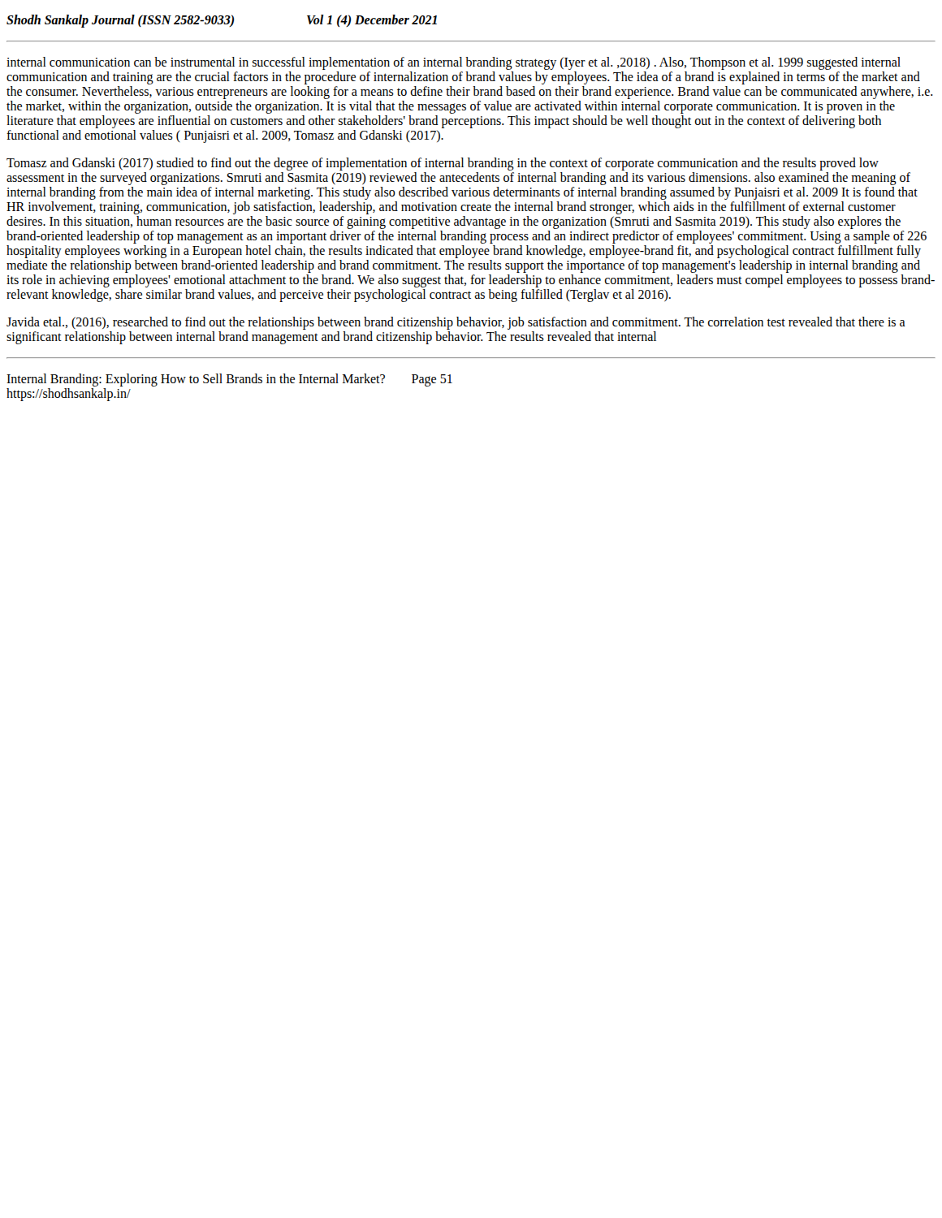Shodh Sankalp Journal (ISSN 2582-9033) Vol 1 (4) December 2021
internal communication can be instrumental in successful implementation of an internal branding strategy (Iyer et al. ,2018) . Also, Thompson et al. 1999 suggested internal communication and training are the crucial factors in the procedure of internalization of brand values by employees. The idea of a brand is explained in terms of the market and the consumer. Nevertheless, various entrepreneurs are looking for a means to define their brand based on their brand experience. Brand value can be communicated anywhere, i.e. the market, within the organization, outside the organization. It is vital that the messages of value are activated within internal corporate communication. It is proven in the literature that employees are influential on customers and other stakeholders' brand perceptions. This impact should be well thought out in the context of delivering both functional and emotional values ( Punjaisri et al. 2009, Tomasz and Gdanski (2017).
Tomasz and Gdanski (2017) studied to find out the degree of implementation of internal branding in the context of corporate communication and the results proved low assessment in the surveyed organizations. Smruti and Sasmita (2019) reviewed the antecedents of internal branding and its various dimensions. also examined the meaning of internal branding from the main idea of internal marketing. This study also described various determinants of internal branding assumed by Punjaisri et al. 2009 It is found that HR involvement, training, communication, job satisfaction, leadership, and motivation create the internal brand stronger, which aids in the fulfillment of external customer desires. In this situation, human resources are the basic source of gaining competitive advantage in the organization (Smruti and Sasmita 2019). This study also explores the brand-oriented leadership of top management as an important driver of the internal branding process and an indirect predictor of employees' commitment. Using a sample of 226 hospitality employees working in a European hotel chain, the results indicated that employee brand knowledge, employee-brand fit, and psychological contract fulfillment fully mediate the relationship between brand-oriented leadership and brand commitment. The results support the importance of top management's leadership in internal branding and its role in achieving employees' emotional attachment to the brand. We also suggest that, for leadership to enhance commitment, leaders must compel employees to possess brand-relevant knowledge, share similar brand values, and perceive their psychological contract as being fulfilled (Terglav et al 2016).
Javida etal., (2016), researched to find out the relationships between brand citizenship behavior, job satisfaction and commitment. The correlation test revealed that there is a significant relationship between internal brand management and brand citizenship behavior. The results revealed that internal
Internal Branding: Exploring How to Sell Brands in the Internal Market? Page 51
https://shodhsankalp.in/